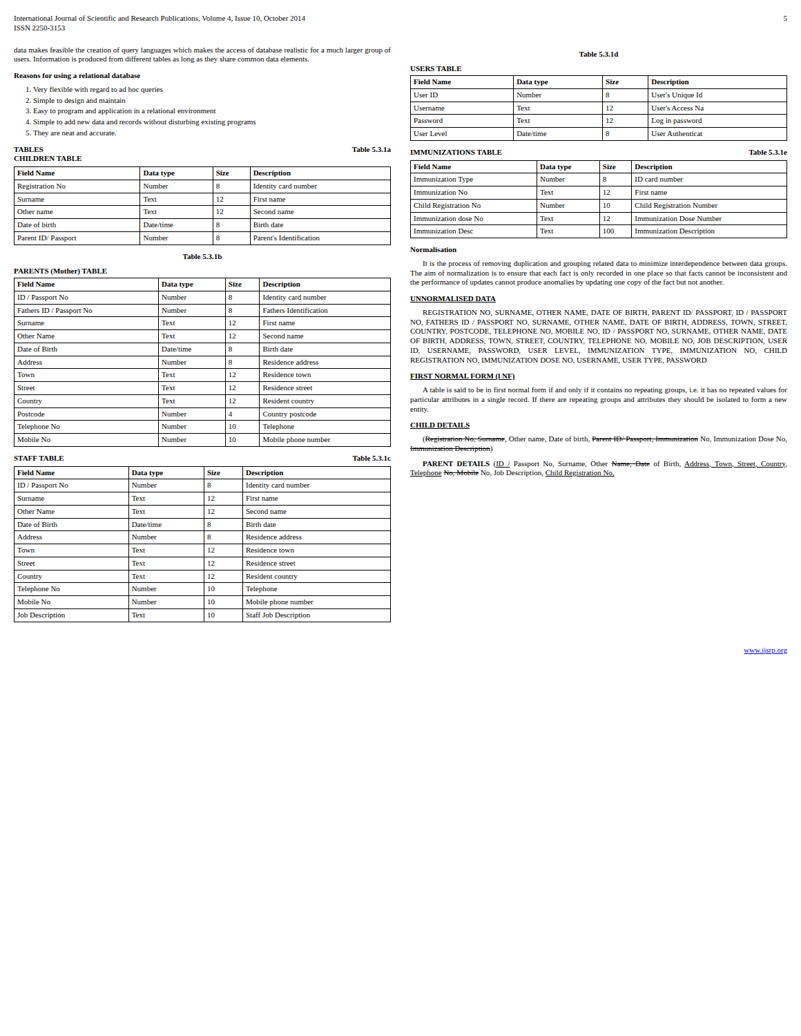International Journal of Scientific and Research Publications, Volume 4, Issue 10, October 2014
ISSN 2250-3153
5
data makes feasible the creation of query languages which makes the access of database realistic for a much larger group of users. Information is produced from different tables as long as they share common data elements.
Reasons for using a relational database
Very flexible with regard to ad hoc queries
Simple to design and maintain
Easy to program and application in a relational environment
Simple to add new data and records without disturbing existing programs
They are neat and accurate.
TABLES
CHILDREN TABLE Table 5.3.1a
| Field Name | Data type | Size | Description |
| --- | --- | --- | --- |
| Registration No | Number | 8 | Identity card number |
| Surname | Text | 12 | First name |
| Other name | Text | 12 | Second name |
| Date of birth | Date/time | 8 | Birth date |
| Parent ID/ Passport | Number | 8 | Parent's Identification |
Table 5.3.1b
PARENTS (Mother) TABLE
| Field Name | Data type | Size | Description |
| --- | --- | --- | --- |
| ID / Passport No | Number | 8 | Identity card number |
| Fathers ID / Passport No | Number | 8 | Fathers Identification |
| Surname | Text | 12 | First name |
| Other Name | Text | 12 | Second name |
| Date of Birth | Date/time | 8 | Birth date |
| Address | Number | 8 | Residence address |
| Town | Text | 12 | Residence town |
| Street | Text | 12 | Residence street |
| Country | Text | 12 | Resident country |
| Postcode | Number | 4 | Country postcode |
| Telephone No | Number | 10 | Telephone |
| Mobile No | Number | 10 | Mobile phone number |
STAFF TABLE Table 5.3.1c
| Field Name | Data type | Size | Description |
| --- | --- | --- | --- |
| ID / Passport No | Number | 8 | Identity card number |
| Surname | Text | 12 | First name |
| Other Name | Text | 12 | Second name |
| Date of Birth | Date/time | 8 | Birth date |
| Address | Number | 8 | Residence address |
| Town | Text | 12 | Residence town |
| Street | Text | 12 | Residence street |
| Country | Text | 12 | Resident country |
| Telephone No | Number | 10 | Telephone |
| Mobile No | Number | 10 | Mobile phone number |
| Job Description | Text | 10 | Staff Job Description |
Table 5.3.1d
USERS TABLE
| Field Name | Data type | Size | Description |
| --- | --- | --- | --- |
| User ID | Number | 8 | User's Unique Id |
| Username | Text | 12 | User's Access Na |
| Password | Text | 12 | Log in password |
| User Level | Date/time | 8 | User Authenticat |
IMMUNIZATIONS TABLE Table 5.3.1e
| Field Name | Data type | Size | Description |
| --- | --- | --- | --- |
| Immunization Type | Number | 8 | ID card number |
| Immunization No | Text | 12 | First name |
| Child Registration No | Number | 10 | Child Registration Number |
| Immunization dose No | Text | 12 | Immunization Dose Number |
| Immunization Desc | Text | 100 | Immunization Description |
Normalisation
It is the process of removing duplication and grouping related data to minimize interdependence between data groups. The aim of normalization is to ensure that each fact is only recorded in one place so that facts cannot be inconsistent and the performance of updates cannot produce anomalies by updating one copy of the fact but not another.
UNNORMALISED DATA
REGISTRATION NO, SURNAME, OTHER NAME, DATE OF BIRTH, PARENT ID/ PASSPORT, ID / PASSPORT NO, FATHERS ID / PASSPORT NO, SURNAME, OTHER NAME, DATE OF BIRTH, ADDRESS, TOWN, STREET, COUNTRY, POSTCODE, TELEPHONE NO, MOBILE NO, ID / PASSPORT NO, SURNAME, OTHER NAME, DATE OF BIRTH, ADDRESS, TOWN, STREET, COUNTRY, TELEPHONE NO, MOBILE NO, JOB DESCRIPTION, USER ID, USERNAME, PASSWORD, USER LEVEL, IMMUNIZATION TYPE, IMMUNIZATION NO, CHILD REGISTRATION NO, IMMUNIZATION DOSE NO, USERNAME, USER TYPE, PASSWORD
FIRST NORMAL FORM (l NF)
A table is said to be in first normal form if and only if it contains no repeating groups, i.e. it has no repeated values for particular attributes in a single record. If there are repeating groups and attributes they should be isolated to form a new entity.
CHILD DETAILS
(Registration No, Surname, Other name, Date of birth, Parent ID/ Passport, Immunization No, Immunization Dose No, Immunization Description)
PARENT DETAILS (ID / Passport No, Surname, Other Name, Date of Birth, Address, Town, Street, Country, Telephone No, Mobile No, Job Description, Child Registration No,
www.ijsrp.org